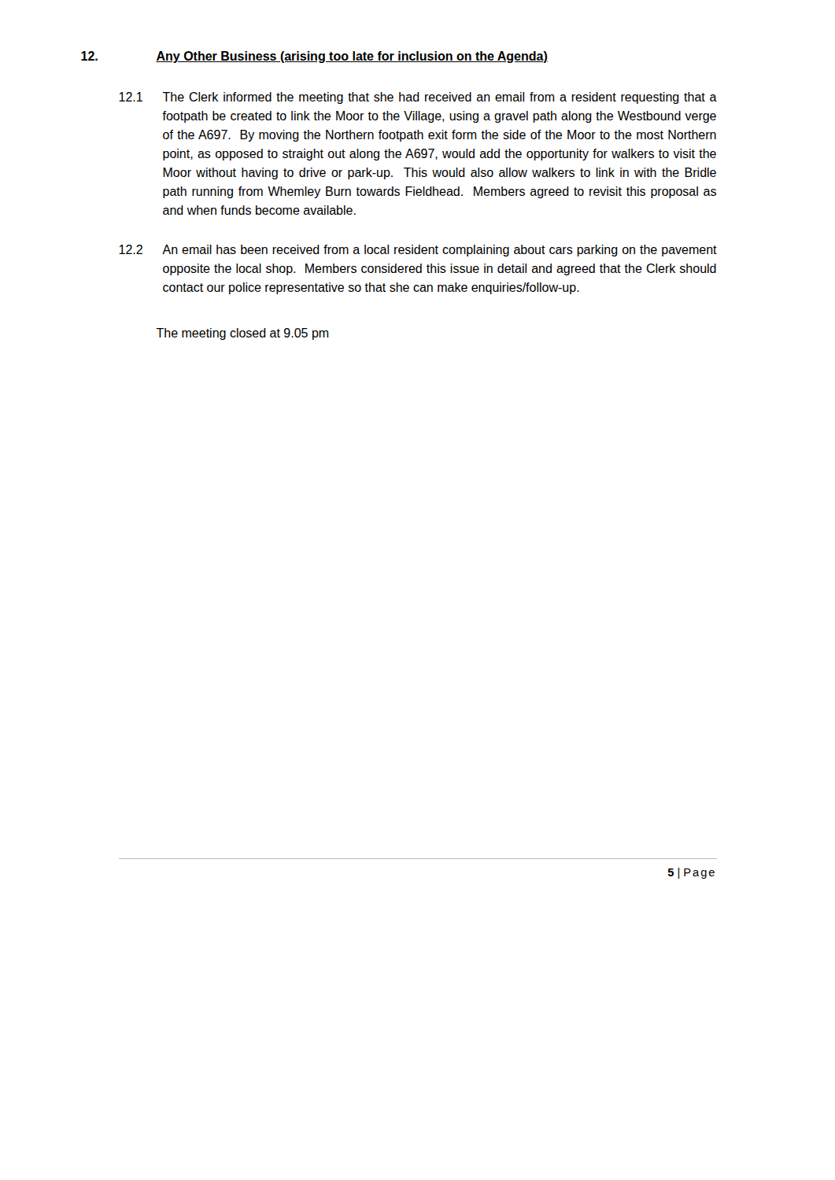12. Any Other Business (arising too late for inclusion on the Agenda)
12.1
The Clerk informed the meeting that she had received an email from a resident requesting that a footpath be created to link the Moor to the Village, using a gravel path along the Westbound verge of the A697. By moving the Northern footpath exit form the side of the Moor to the most Northern point, as opposed to straight out along the A697, would add the opportunity for walkers to visit the Moor without having to drive or park-up. This would also allow walkers to link in with the Bridle path running from Whemley Burn towards Fieldhead. Members agreed to revisit this proposal as and when funds become available.
12.2
An email has been received from a local resident complaining about cars parking on the pavement opposite the local shop. Members considered this issue in detail and agreed that the Clerk should contact our police representative so that she can make enquiries/follow-up.
The meeting closed at 9.05 pm
5 | Page